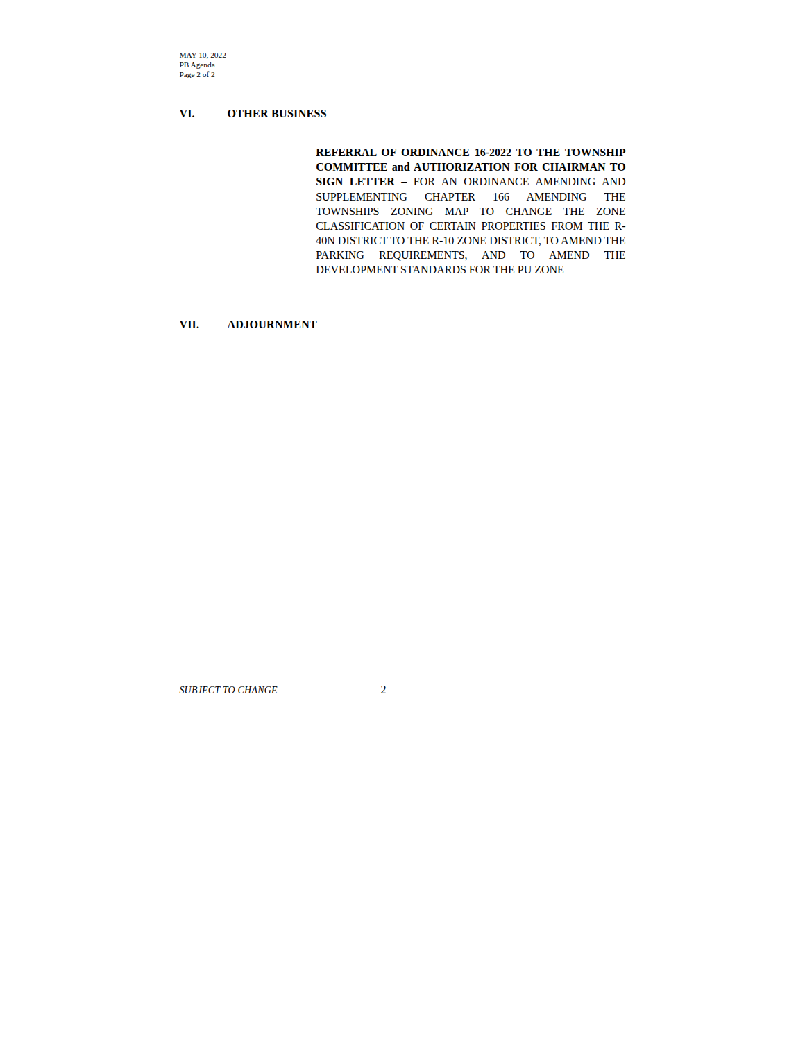MAY 10, 2022
PB Agenda
Page 2 of 2
VI.
OTHER BUSINESS
REFERRAL OF ORDINANCE 16-2022 TO THE TOWNSHIP COMMITTEE and AUTHORIZATION FOR CHAIRMAN TO SIGN LETTER – FOR AN ORDINANCE AMENDING AND SUPPLEMENTING CHAPTER 166 AMENDING THE TOWNSHIPS ZONING MAP TO CHANGE THE ZONE CLASSIFICATION OF CERTAIN PROPERTIES FROM THE R-40N DISTRICT TO THE R-10 ZONE DISTRICT, TO AMEND THE PARKING REQUIREMENTS, AND TO AMEND THE DEVELOPMENT STANDARDS FOR THE PU ZONE
VII.
ADJOURNMENT
SUBJECT TO CHANGE 2